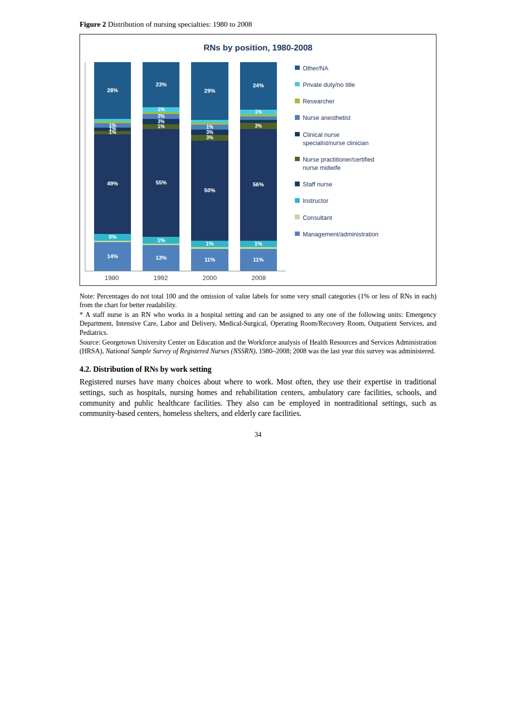Figure 2 Distribution of nursing specialties: 1980 to 2008
RNs by position, 1980-2008
28%
1%
1%
1%
49%
0%
14%
23%
1%
3%
3%
1%
55%
1%
13%
29%
1%
3%
3%
50%
1%
11%
24%
1%
3%
56%
1%
11%
1980 1992 2000 2008
Other/NA
Private duty/no title
Researcher
Nurse anesthetist
Clinical nurse
specialist/nurse clinician
Nurse practitioner/certified
nurse midwife
Staff nurse
Instructor
Consultant
Management/administration
Note: Percentages do not total 100 and the omission of value labels for some very small categories (1% or less of RNs in each) from the chart for better readability.
* A staff nurse is an RN who works in a hospital setting and can be assigned to any one of the following units: Emergency Department, Intensive Care, Labor and Delivery, Medical-Surgical, Operating Room/Recovery Room, Outpatient Services, and Pediatrics.
Source: Georgetown University Center on Education and the Workforce analysis of Health Resources and Services Administration (HRSA), National Sample Survey of Registered Nurses (NSSRN), 1980–2008; 2008 was the last year this survey was administered.
4.2. Distribution of RNs by work setting
Registered nurses have many choices about where to work. Most often, they use their expertise in traditional settings, such as hospitals, nursing homes and reha­bilitation centers, ambulatory care facilities, schools, and community and public healthcare facilities. They also can be employed in nontraditional settings, such as community-based centers, homeless shelters, and elderly care facilities.
34